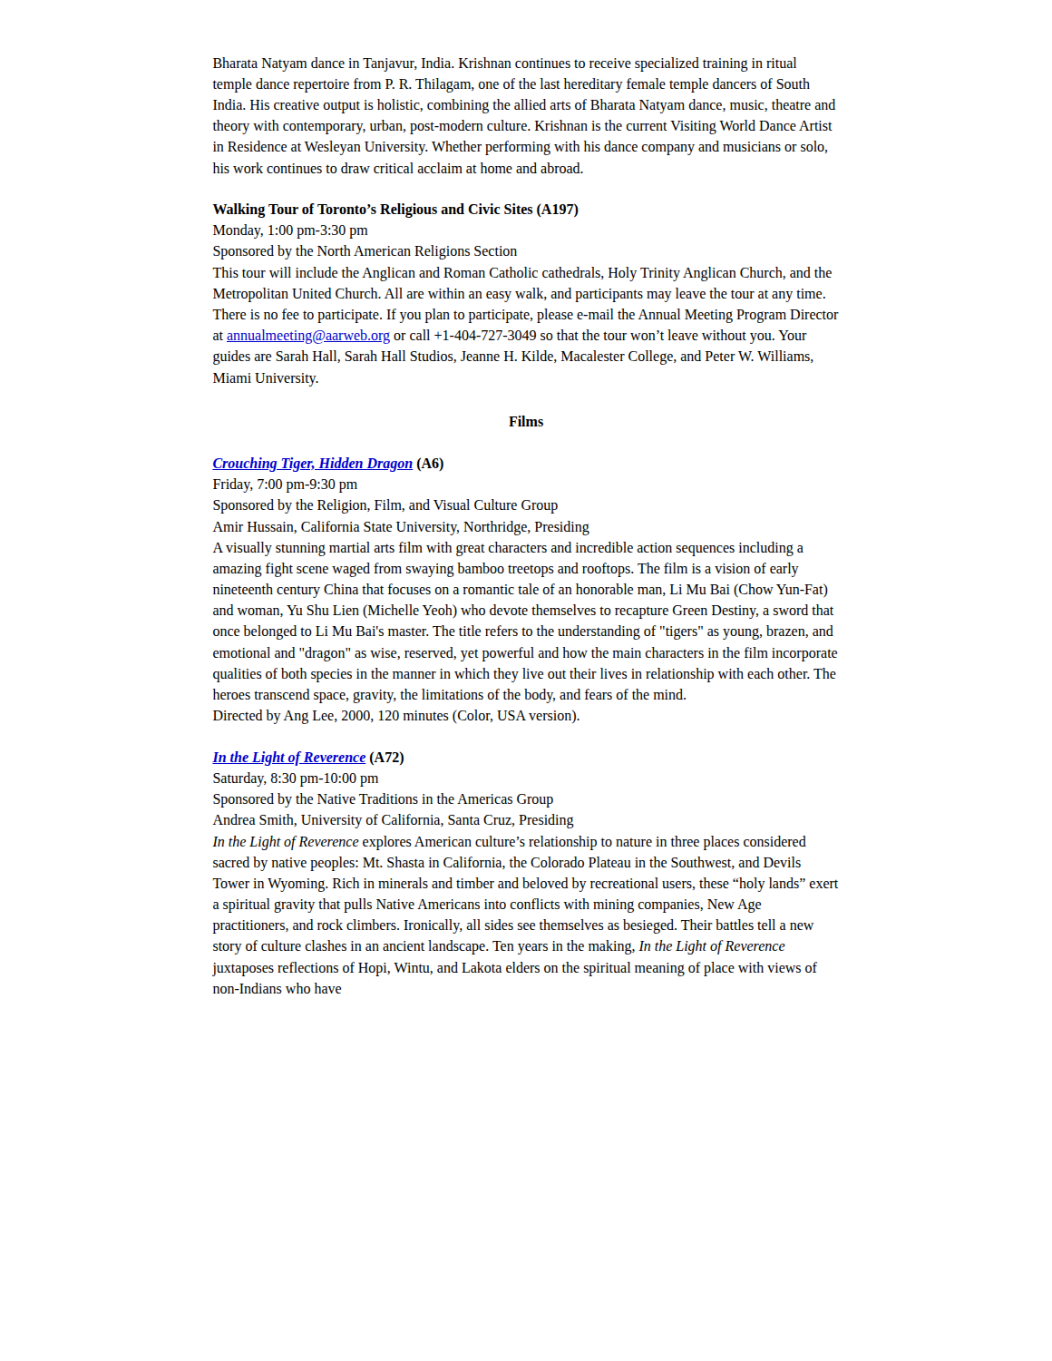Bharata Natyam dance in Tanjavur, India. Krishnan continues to receive specialized training in ritual temple dance repertoire from P. R. Thilagam, one of the last hereditary female temple dancers of South India. His creative output is holistic, combining the allied arts of Bharata Natyam dance, music, theatre and theory with contemporary, urban, post-modern culture. Krishnan is the current Visiting World Dance Artist in Residence at Wesleyan University. Whether performing with his dance company and musicians or solo, his work continues to draw critical acclaim at home and abroad.
Walking Tour of Toronto’s Religious and Civic Sites (A197)
Monday, 1:00 pm-3:30 pm
Sponsored by the North American Religions Section
This tour will include the Anglican and Roman Catholic cathedrals, Holy Trinity Anglican Church, and the Metropolitan United Church. All are within an easy walk, and participants may leave the tour at any time. There is no fee to participate. If you plan to participate, please e-mail the Annual Meeting Program Director at annualmeeting@aarweb.org or call +1-404-727-3049 so that the tour won’t leave without you. Your guides are Sarah Hall, Sarah Hall Studios, Jeanne H. Kilde, Macalester College, and Peter W. Williams, Miami University.
Films
Crouching Tiger, Hidden Dragon (A6)
Friday, 7:00 pm-9:30 pm
Sponsored by the Religion, Film, and Visual Culture Group
Amir Hussain, California State University, Northridge, Presiding
A visually stunning martial arts film with great characters and incredible action sequences including a amazing fight scene waged from swaying bamboo treetops and rooftops. The film is a vision of early nineteenth century China that focuses on a romantic tale of an honorable man, Li Mu Bai (Chow Yun-Fat) and woman, Yu Shu Lien (Michelle Yeoh) who devote themselves to recapture Green Destiny, a sword that once belonged to Li Mu Bai's master. The title refers to the understanding of "tigers" as young, brazen, and emotional and "dragon" as wise, reserved, yet powerful and how the main characters in the film incorporate qualities of both species in the manner in which they live out their lives in relationship with each other. The heroes transcend space, gravity, the limitations of the body, and fears of the mind.
Directed by Ang Lee, 2000, 120 minutes (Color, USA version).
In the Light of Reverence (A72)
Saturday, 8:30 pm-10:00 pm
Sponsored by the Native Traditions in the Americas Group
Andrea Smith, University of California, Santa Cruz, Presiding
In the Light of Reverence explores American culture’s relationship to nature in three places considered sacred by native peoples: Mt. Shasta in California, the Colorado Plateau in the Southwest, and Devils Tower in Wyoming. Rich in minerals and timber and beloved by recreational users, these “holy lands” exert a spiritual gravity that pulls Native Americans into conflicts with mining companies, New Age practitioners, and rock climbers. Ironically, all sides see themselves as besieged. Their battles tell a new story of culture clashes in an ancient landscape. Ten years in the making, In the Light of Reverence juxtaposes reflections of Hopi, Wintu, and Lakota elders on the spiritual meaning of place with views of non-Indians who have